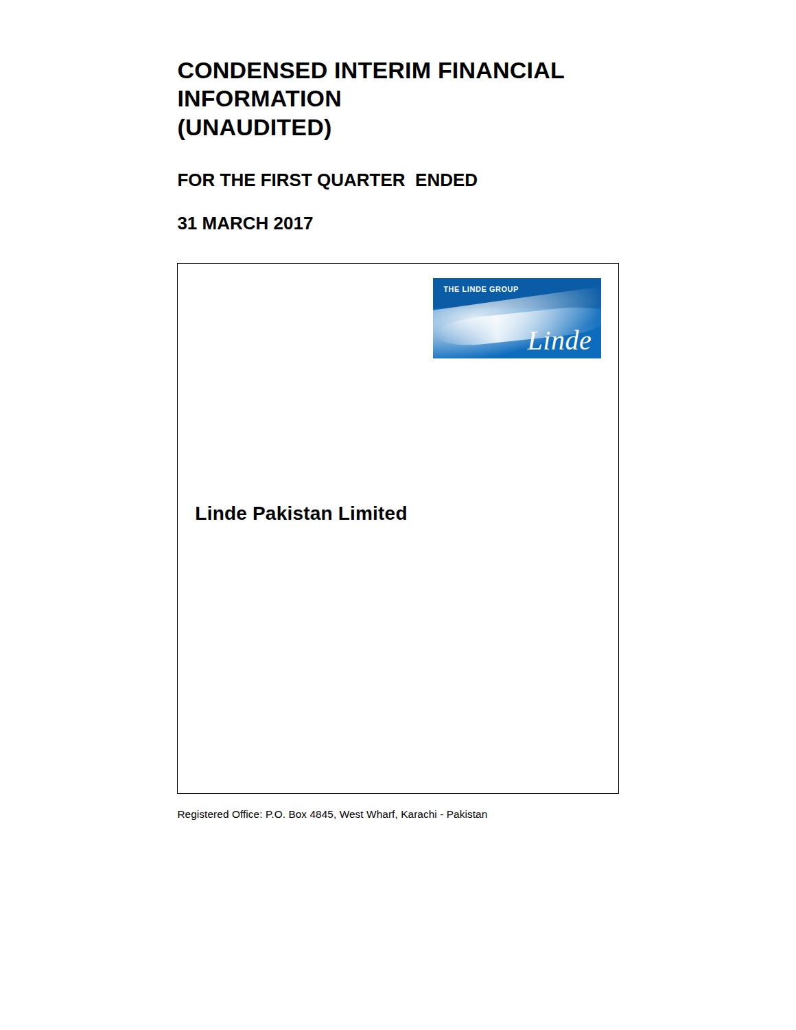CONDENSED INTERIM FINANCIAL INFORMATION (UNAUDITED)
FOR THE FIRST QUARTER ENDED
31 MARCH 2017
The Linde Group Linde
Linde Pakistan Limited
Registered Office: P.O. Box 4845, West Wharf, Karachi - Pakistan